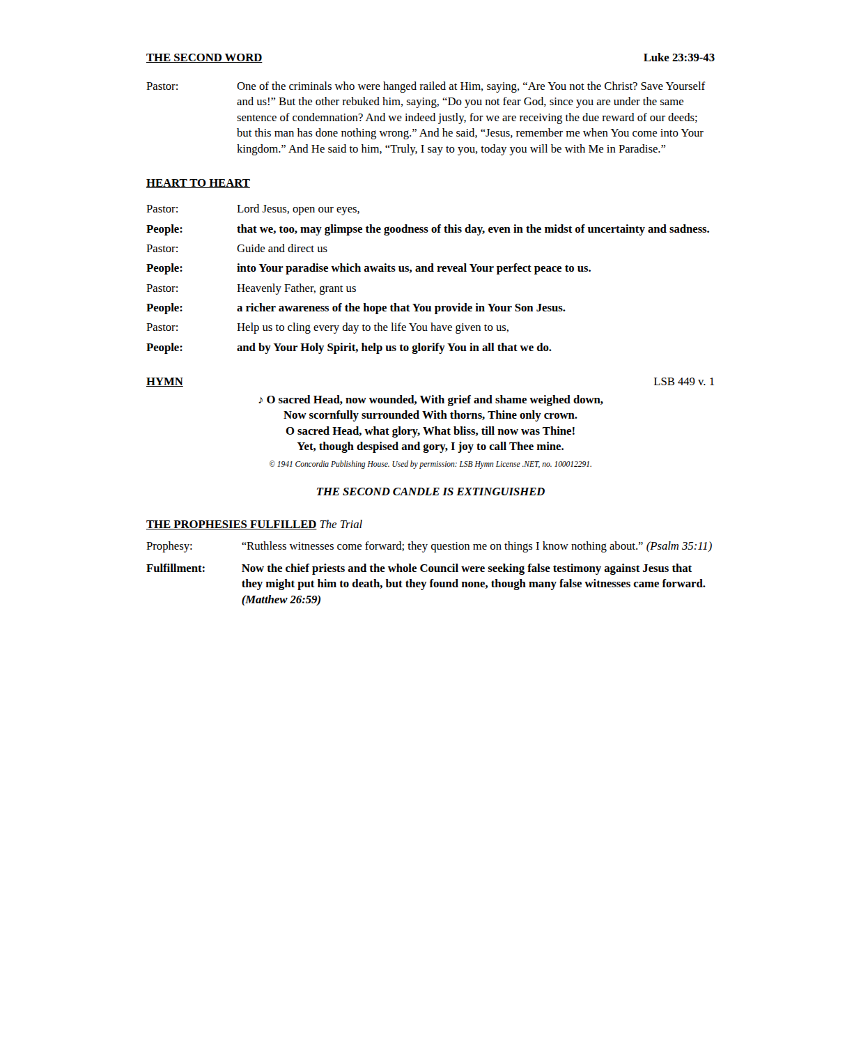THE SECOND WORD Luke 23:39-43
Pastor:
One of the criminals who were hanged railed at Him, saying, “Are You not the Christ? Save Yourself and us!” But the other rebuked him, saying, “Do you not fear God, since you are under the same sentence of condemnation? And we indeed justly, for we are receiving the due reward of our deeds; but this man has done nothing wrong.” And he said, “Jesus, remember me when You come into Your kingdom.” And He said to him, “Truly, I say to you, today you will be with Me in Paradise.”
HEART TO HEART
Pastor:
Lord Jesus, open our eyes,
People:
that we, too, may glimpse the goodness of this day, even in the midst of uncertainty and sadness.
Pastor:
Guide and direct us
People:
into Your paradise which awaits us, and reveal Your perfect peace to us.
Pastor:
Heavenly Father, grant us
People:
a richer awareness of the hope that You provide in Your Son Jesus.
Pastor:
Help us to cling every day to the life You have given to us,
People:
and by Your Holy Spirit, help us to glorify You in all that we do.
HYMN LSB 449 v. 1
♪ O sacred Head, now wounded, With grief and shame weighed down,
Now scornfully surrounded With thorns, Thine only crown.
O sacred Head, what glory, What bliss, till now was Thine!
Yet, though despised and gory, I joy to call Thee mine.
© 1941 Concordia Publishing House. Used by permission: LSB Hymn License .NET, no. 100012291.
THE SECOND CANDLE IS EXTINGUISHED
THE PROPHESIES FULFILLED The Trial
Prophesy:
“Ruthless witnesses come forward; they question me on things I know nothing about.” (Psalm 35:11)
Fulfillment:
Now the chief priests and the whole Council were seeking false testimony against Jesus that they might put him to death, but they found none, though many false witnesses came forward. (Matthew 26:59)